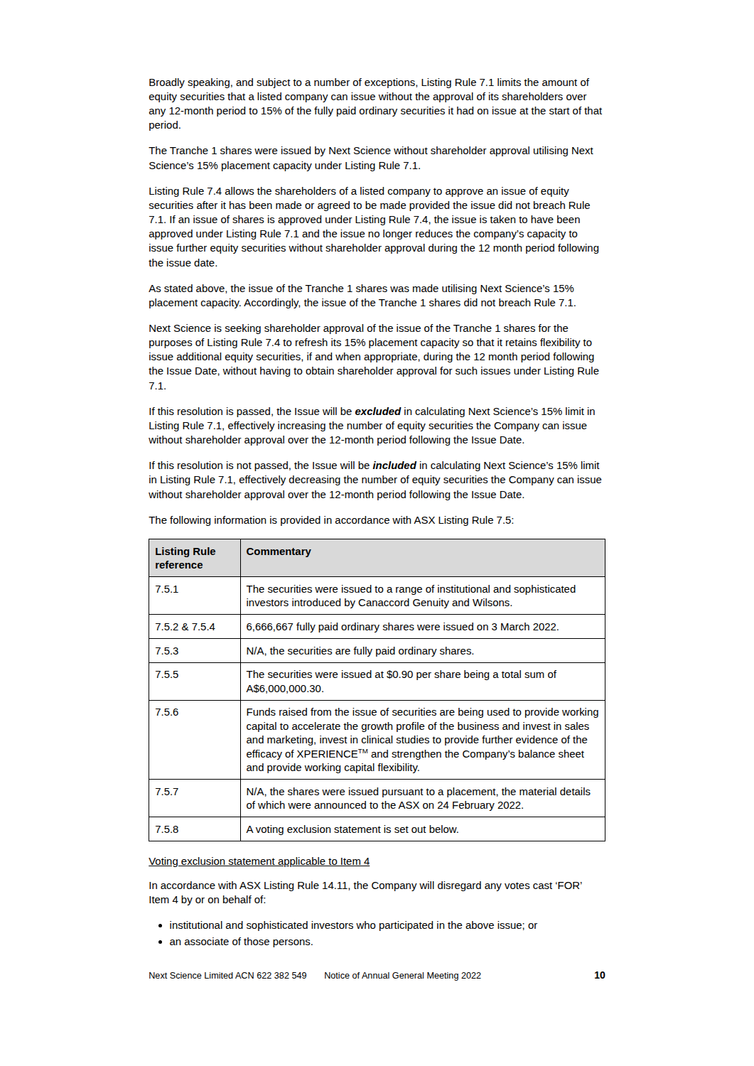Broadly speaking, and subject to a number of exceptions, Listing Rule 7.1 limits the amount of equity securities that a listed company can issue without the approval of its shareholders over any 12-month period to 15% of the fully paid ordinary securities it had on issue at the start of that period.
The Tranche 1 shares were issued by Next Science without shareholder approval utilising Next Science’s 15% placement capacity under Listing Rule 7.1.
Listing Rule 7.4 allows the shareholders of a listed company to approve an issue of equity securities after it has been made or agreed to be made provided the issue did not breach Rule 7.1. If an issue of shares is approved under Listing Rule 7.4, the issue is taken to have been approved under Listing Rule 7.1 and the issue no longer reduces the company’s capacity to issue further equity securities without shareholder approval during the 12 month period following the issue date.
As stated above, the issue of the Tranche 1 shares was made utilising Next Science’s 15% placement capacity. Accordingly, the issue of the Tranche 1 shares did not breach Rule 7.1.
Next Science is seeking shareholder approval of the issue of the Tranche 1 shares for the purposes of Listing Rule 7.4 to refresh its 15% placement capacity so that it retains flexibility to issue additional equity securities, if and when appropriate, during the 12 month period following the Issue Date, without having to obtain shareholder approval for such issues under Listing Rule 7.1.
If this resolution is passed, the Issue will be excluded in calculating Next Science’s 15% limit in Listing Rule 7.1, effectively increasing the number of equity securities the Company can issue without shareholder approval over the 12-month period following the Issue Date.
If this resolution is not passed, the Issue will be included in calculating Next Science’s 15% limit in Listing Rule 7.1, effectively decreasing the number of equity securities the Company can issue without shareholder approval over the 12-month period following the Issue Date.
The following information is provided in accordance with ASX Listing Rule 7.5:
| Listing Rule reference | Commentary |
| --- | --- |
| 7.5.1 | The securities were issued to a range of institutional and sophisticated investors introduced by Canaccord Genuity and Wilsons. |
| 7.5.2 & 7.5.4 | 6,666,667 fully paid ordinary shares were issued on 3 March 2022. |
| 7.5.3 | N/A, the securities are fully paid ordinary shares. |
| 7.5.5 | The securities were issued at $0.90 per share being a total sum of A$6,000,000.30. |
| 7.5.6 | Funds raised from the issue of securities are being used to provide working capital to accelerate the growth profile of the business and invest in sales and marketing, invest in clinical studies to provide further evidence of the efficacy of XPERIENCE TM and strengthen the Company’s balance sheet and provide working capital flexibility. |
| 7.5.7 | N/A, the shares were issued pursuant to a placement, the material details of which were announced to the ASX on 24 February 2022. |
| 7.5.8 | A voting exclusion statement is set out below. |
Voting exclusion statement applicable to Item 4
In accordance with ASX Listing Rule 14.11, the Company will disregard any votes cast ‘FOR’ Item 4 by or on behalf of:
institutional and sophisticated investors who participated in the above issue; or
an associate of those persons.
Next Science Limited ACN 622 382 549 Notice of Annual General Meeting 2022
10